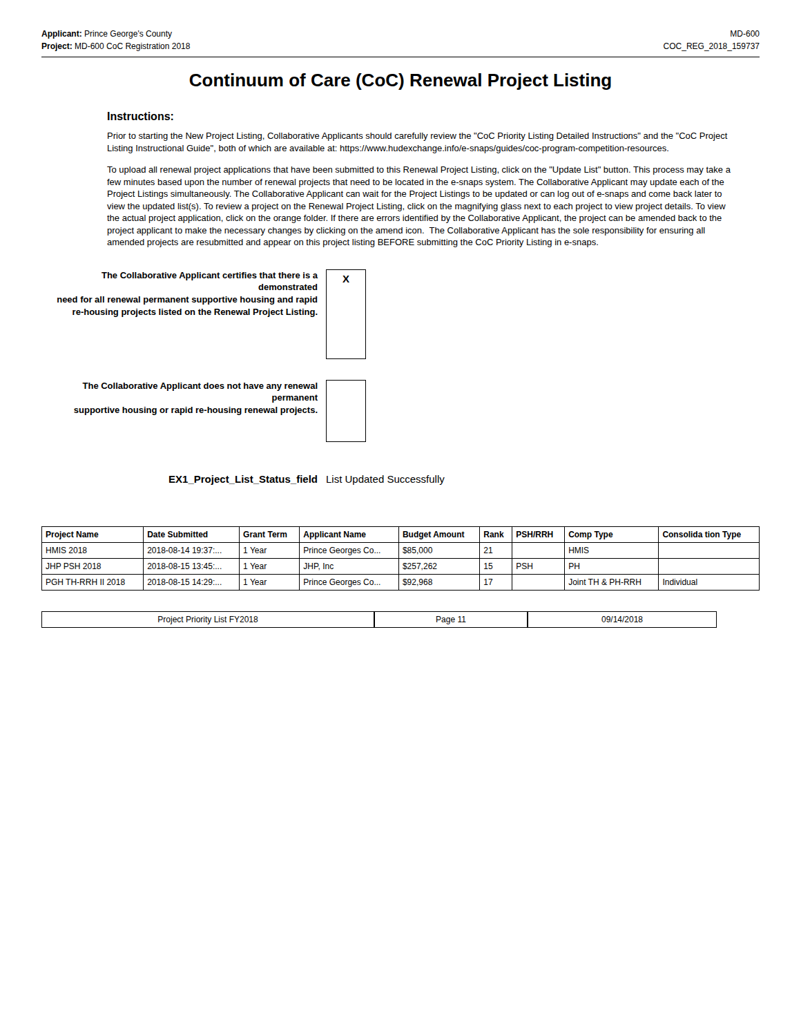Applicant: Prince George's County
Project: MD-600 CoC Registration 2018
MD-600
COC_REG_2018_159737
Continuum of Care (CoC) Renewal Project Listing
Instructions:
Prior to starting the New Project Listing, Collaborative Applicants should carefully review the "CoC Priority Listing Detailed Instructions" and the "CoC Project Listing Instructional Guide", both of which are available at: https://www.hudexchange.info/e-snaps/guides/coc-program-competition-resources.
To upload all renewal project applications that have been submitted to this Renewal Project Listing, click on the "Update List" button. This process may take a few minutes based upon the number of renewal projects that need to be located in the e-snaps system. The Collaborative Applicant may update each of the Project Listings simultaneously. The Collaborative Applicant can wait for the Project Listings to be updated or can log out of e-snaps and come back later to view the updated list(s). To review a project on the Renewal Project Listing, click on the magnifying glass next to each project to view project details. To view the actual project application, click on the orange folder. If there are errors identified by the Collaborative Applicant, the project can be amended back to the project applicant to make the necessary changes by clicking on the amend icon. The Collaborative Applicant has the sole responsibility for ensuring all amended projects are resubmitted and appear on this project listing BEFORE submitting the CoC Priority Listing in e-snaps.
The Collaborative Applicant certifies that there is a demonstrated
need for all renewal permanent supportive housing and rapid
re-housing projects listed on the Renewal Project Listing.
X
The Collaborative Applicant does not have any renewal permanent
supportive housing or rapid re-housing renewal projects.
EX1_Project_List_Status_field
List Updated Successfully
| Project Name | Date Submitted | Grant Term | Applicant Name | Budget Amount | Rank | PSH/RRH | Comp Type | Consolida tion Type |
| --- | --- | --- | --- | --- | --- | --- | --- | --- |
| HMIS 2018 | 2018-08-14 19:37:... | 1 Year | Prince Georges Co... | $85,000 | 21 | | HMIS | |
| JHP PSH 2018 | 2018-08-15 13:45:... | 1 Year | JHP, Inc | $257,262 | 15 | PSH | PH | |
| PGH TH-RRH II 2018 | 2018-08-15 14:29:... | 1 Year | Prince Georges Co... | $92,968 | 17 | | Joint TH & PH-RRH | Individual |
Project Priority List FY2018
Page 11
09/14/2018